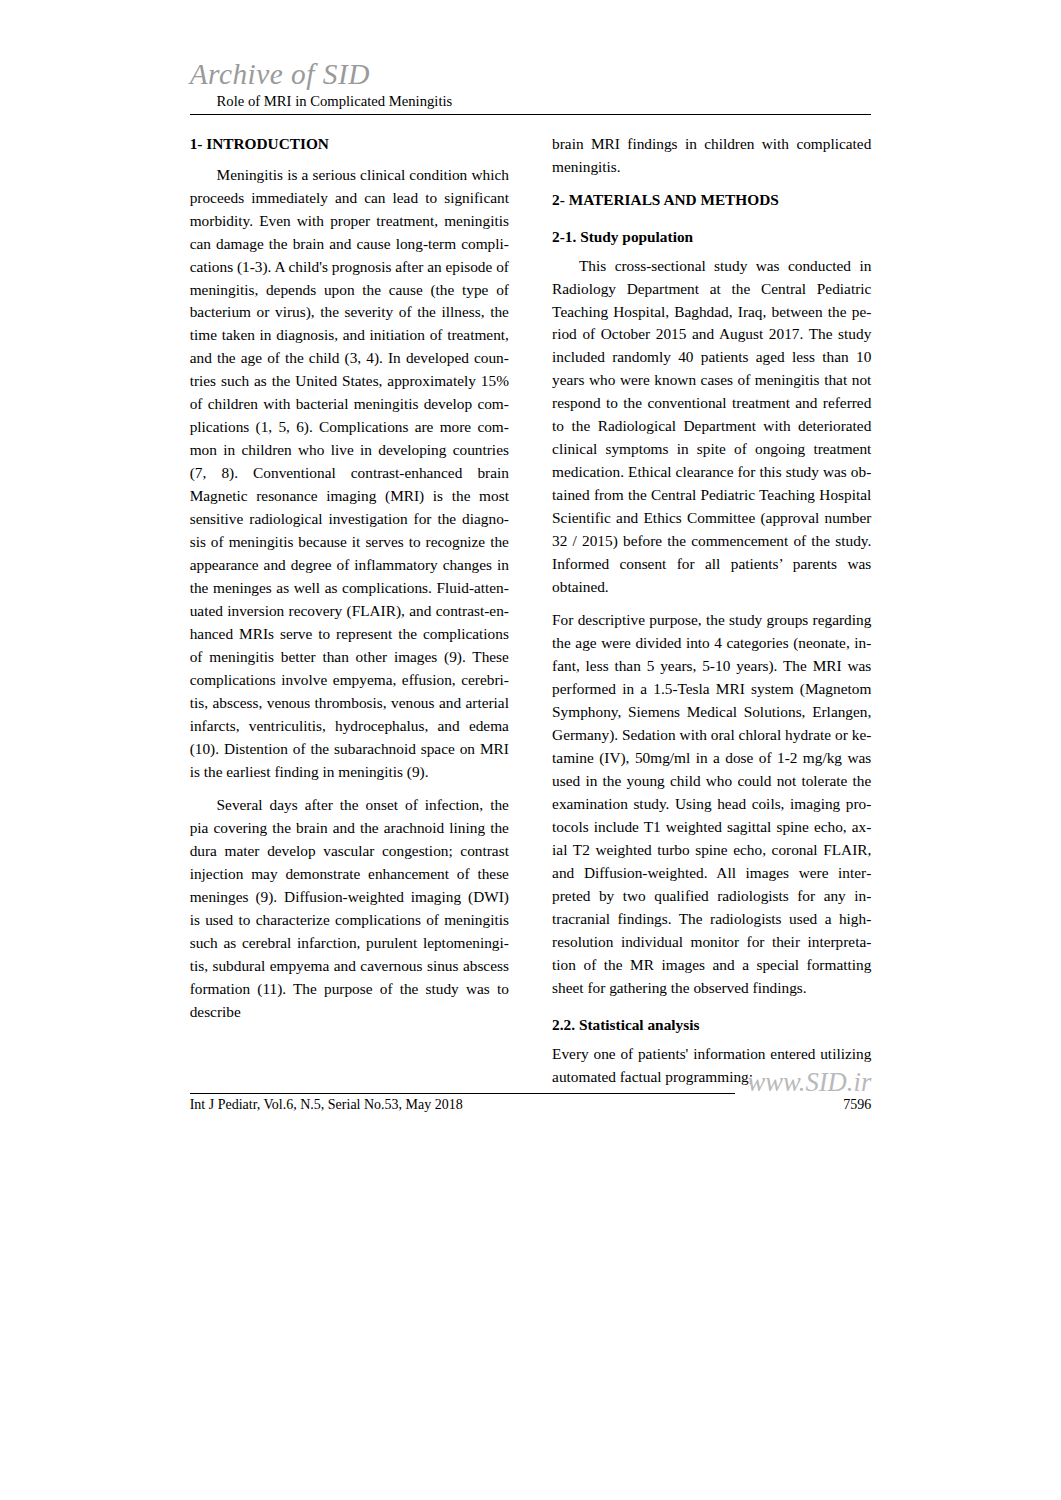Archive of SID
Role of MRI in Complicated Meningitis
1- INTRODUCTION
Meningitis is a serious clinical condition which proceeds immediately and can lead to significant morbidity. Even with proper treatment, meningitis can damage the brain and cause long-term complications (1-3). A child's prognosis after an episode of meningitis, depends upon the cause (the type of bacterium or virus), the severity of the illness, the time taken in diagnosis, and initiation of treatment, and the age of the child (3, 4). In developed countries such as the United States, approximately 15% of children with bacterial meningitis develop complications (1, 5, 6). Complications are more common in children who live in developing countries (7, 8). Conventional contrast-enhanced brain Magnetic resonance imaging (MRI) is the most sensitive radiological investigation for the diagnosis of meningitis because it serves to recognize the appearance and degree of inflammatory changes in the meninges as well as complications. Fluid-attenuated inversion recovery (FLAIR), and contrast-enhanced MRIs serve to represent the complications of meningitis better than other images (9). These complications involve empyema, effusion, cerebritis, abscess, venous thrombosis, venous and arterial infarcts, ventriculitis, hydrocephalus, and edema (10). Distention of the subarachnoid space on MRI is the earliest finding in meningitis (9).
Several days after the onset of infection, the pia covering the brain and the arachnoid lining the dura mater develop vascular congestion; contrast injection may demonstrate enhancement of these meninges (9). Diffusion-weighted imaging (DWI) is used to characterize complications of meningitis such as cerebral infarction, purulent leptomeningitis, subdural empyema and cavernous sinus abscess formation (11). The purpose of the study was to describe
brain MRI findings in children with complicated meningitis.
2- MATERIALS AND METHODS
2-1. Study population
This cross-sectional study was conducted in Radiology Department at the Central Pediatric Teaching Hospital, Baghdad, Iraq, between the period of October 2015 and August 2017. The study included randomly 40 patients aged less than 10 years who were known cases of meningitis that not respond to the conventional treatment and referred to the Radiological Department with deteriorated clinical symptoms in spite of ongoing treatment medication. Ethical clearance for this study was obtained from the Central Pediatric Teaching Hospital Scientific and Ethics Committee (approval number 32 / 2015) before the commencement of the study. Informed consent for all patients’ parents was obtained.
For descriptive purpose, the study groups regarding the age were divided into 4 categories (neonate, infant, less than 5 years, 5-10 years). The MRI was performed in a 1.5-Tesla MRI system (Magnetom Symphony, Siemens Medical Solutions, Erlangen, Germany). Sedation with oral chloral hydrate or ketamine (IV), 50mg/ml in a dose of 1-2 mg/kg was used in the young child who could not tolerate the examination study. Using head coils, imaging protocols include T1 weighted sagittal spine echo, axial T2 weighted turbo spine echo, coronal FLAIR, and Diffusion-weighted. All images were interpreted by two qualified radiologists for any intracranial findings. The radiologists used a high-resolution individual monitor for their interpretation of the MR images and a special formatting sheet for gathering the observed findings.
2.2. Statistical analysis
Every one of patients' information entered utilizing automated factual programming;
Int J Pediatr, Vol.6, N.5, Serial No.53, May 2018
www.SID.ir
7596